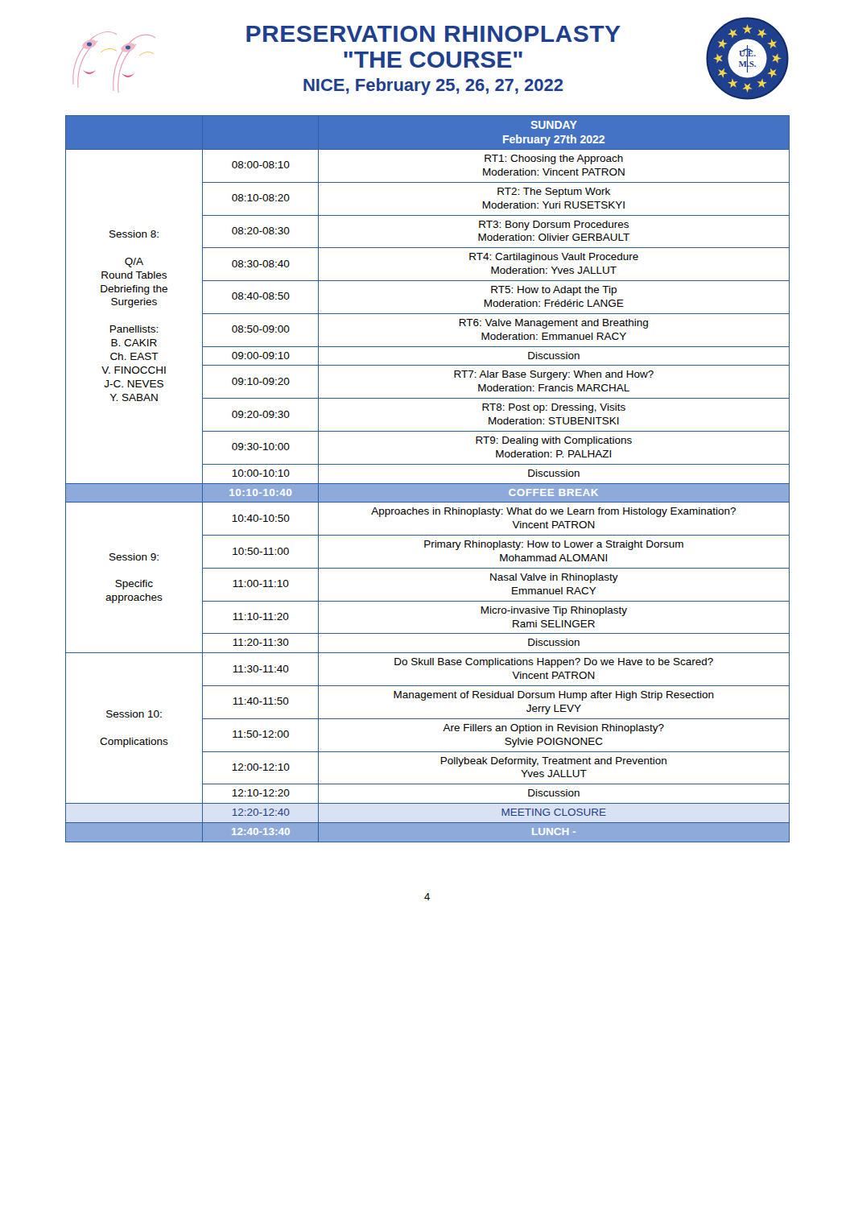PRESERVATION RHINOPLASTY
"THE COURSE"
NICE, February 25, 26, 27, 2022
U.E. M.S.
| | | SUNDAY February 27th 2022 |
| Session 8: Q/A Round Tables Debriefing the Surgeries Panellists: B. CAKIR Ch. EAST V. FINOCCHI J-C. NEVES Y. SABAN | 08:00-08:10 | RT1: Choosing the Approach Moderation: Vincent PATRON |
| 08:10-08:20 | RT2: The Septum Work Moderation: Yuri RUSETSKYI |
| 08:20-08:30 | RT3: Bony Dorsum Procedures Moderation: Olivier GERBAULT |
| 08:30-08:40 | RT4: Cartilaginous Vault Procedure Moderation: Yves JALLUT |
| 08:40-08:50 | RT5: How to Adapt the Tip Moderation: Frédéric LANGE |
| 08:50-09:00 | RT6: Valve Management and Breathing Moderation: Emmanuel RACY |
| 09:00-09:10 | Discussion |
| 09:10-09:20 | RT7: Alar Base Surgery: When and How? Moderation: Francis MARCHAL |
| 09:20-09:30 | RT8: Post op: Dressing, Visits Moderation: STUBENITSKI |
| 09:30-10:00 | RT9: Dealing with Complications Moderation: P. PALHAZI |
| 10:00-10:10 | Discussion |
| | 10:10-10:40 | COFFEE BREAK |
| Session 9: Specific approaches | 10:40-10:50 | Approaches in Rhinoplasty: What do we Learn from Histology Examination? Vincent PATRON |
| 10:50-11:00 | Primary Rhinoplasty: How to Lower a Straight Dorsum Mohammad ALOMANI |
| 11:00-11:10 | Nasal Valve in Rhinoplasty Emmanuel RACY |
| 11:10-11:20 | Micro-invasive Tip Rhinoplasty Rami SELINGER |
| 11:20-11:30 | Discussion |
| Session 10: Complications | 11:30-11:40 | Do Skull Base Complications Happen? Do we Have to be Scared? Vincent PATRON |
| 11:40-11:50 | Management of Residual Dorsum Hump after High Strip Resection Jerry LEVY |
| 11:50-12:00 | Are Fillers an Option in Revision Rhinoplasty? Sylvie POIGNONEC |
| 12:00-12:10 | Pollybeak Deformity, Treatment and Prevention Yves JALLUT |
| 12:10-12:20 | Discussion |
| | 12:20-12:40 | MEETING CLOSURE |
| | 12:40-13:40 | LUNCH - |
4